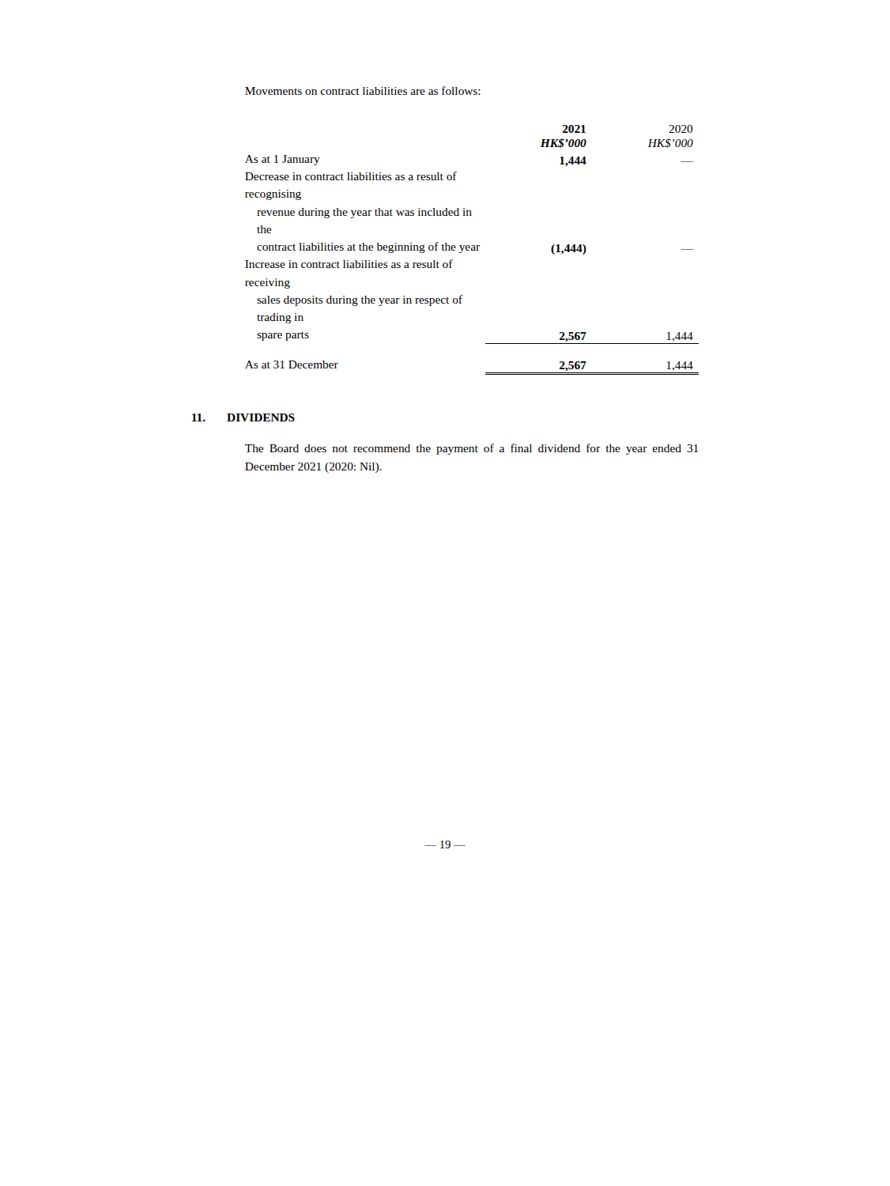Movements on contract liabilities are as follows:
| | 2021 | 2020 |
| | HK$’000 | HK$’000 |
| As at 1 January | 1,444 | — |
| Decrease in contract liabilities as a result of recognising | | |
| revenue during the year that was included in the | | |
| contract liabilities at the beginning of the year | (1,444) | — |
| Increase in contract liabilities as a result of receiving | | |
| sales deposits during the year in respect of trading in | | |
| spare parts | 2,567 | 1,444 |
| As at 31 December | 2,567 | 1,444 |
11. DIVIDENDS
The Board does not recommend the payment of a final dividend for the year ended 31 December 2021 (2020: Nil).
— 19 —